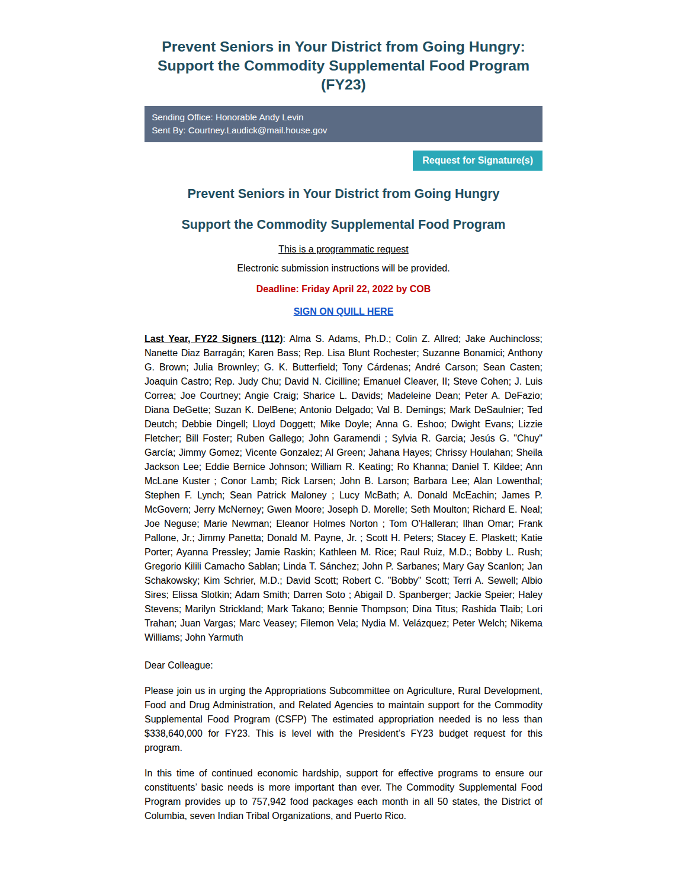Prevent Seniors in Your District from Going Hungry: Support the Commodity Supplemental Food Program (FY23)
Sending Office: Honorable Andy Levin
Sent By: Courtney.Laudick@mail.house.gov
Request for Signature(s)
Prevent Seniors in Your District from Going Hungry
Support the Commodity Supplemental Food Program
This is a programmatic request
Electronic submission instructions will be provided.
Deadline: Friday April 22, 2022 by COB
SIGN ON QUILL HERE
Last Year, FY22 Signers (112): Alma S. Adams, Ph.D.; Colin Z. Allred; Jake Auchincloss; Nanette Diaz Barragán; Karen Bass; Rep. Lisa Blunt Rochester; Suzanne Bonamici; Anthony G. Brown; Julia Brownley; G. K. Butterfield; Tony Cárdenas; André Carson; Sean Casten; Joaquin Castro; Rep. Judy Chu; David N. Cicilline; Emanuel Cleaver, II; Steve Cohen; J. Luis Correa; Joe Courtney; Angie Craig; Sharice L. Davids; Madeleine Dean; Peter A. DeFazio; Diana DeGette; Suzan K. DelBene; Antonio Delgado; Val B. Demings; Mark DeSaulnier; Ted Deutch; Debbie Dingell; Lloyd Doggett; Mike Doyle; Anna G. Eshoo; Dwight Evans; Lizzie Fletcher; Bill Foster; Ruben Gallego; John Garamendi ; Sylvia R. Garcia; Jesús G. "Chuy" García; Jimmy Gomez; Vicente Gonzalez; Al Green; Jahana Hayes; Chrissy Houlahan; Sheila Jackson Lee; Eddie Bernice Johnson; William R. Keating; Ro Khanna; Daniel T. Kildee; Ann McLane Kuster ; Conor Lamb; Rick Larsen; John B. Larson; Barbara Lee; Alan Lowenthal; Stephen F. Lynch; Sean Patrick Maloney ; Lucy McBath; A. Donald McEachin; James P. McGovern; Jerry McNerney; Gwen Moore; Joseph D. Morelle; Seth Moulton; Richard E. Neal; Joe Neguse; Marie Newman; Eleanor Holmes Norton ; Tom O'Halleran; Ilhan Omar; Frank Pallone, Jr.; Jimmy Panetta; Donald M. Payne, Jr. ; Scott H. Peters; Stacey E. Plaskett; Katie Porter; Ayanna Pressley; Jamie Raskin; Kathleen M. Rice; Raul Ruiz, M.D.; Bobby L. Rush; Gregorio Kilili Camacho Sablan; Linda T. Sánchez; John P. Sarbanes; Mary Gay Scanlon; Jan Schakowsky; Kim Schrier, M.D.; David Scott; Robert C. "Bobby" Scott; Terri A. Sewell; Albio Sires; Elissa Slotkin; Adam Smith; Darren Soto ; Abigail D. Spanberger; Jackie Speier; Haley Stevens; Marilyn Strickland; Mark Takano; Bennie Thompson; Dina Titus; Rashida Tlaib; Lori Trahan; Juan Vargas; Marc Veasey; Filemon Vela; Nydia M. Velázquez; Peter Welch; Nikema Williams; John Yarmuth
Dear Colleague:
Please join us in urging the Appropriations Subcommittee on Agriculture, Rural Development, Food and Drug Administration, and Related Agencies to maintain support for the Commodity Supplemental Food Program (CSFP) The estimated appropriation needed is no less than $338,640,000 for FY23. This is level with the President’s FY23 budget request for this program.
In this time of continued economic hardship, support for effective programs to ensure our constituents’ basic needs is more important than ever. The Commodity Supplemental Food Program provides up to 757,942 food packages each month in all 50 states, the District of Columbia, seven Indian Tribal Organizations, and Puerto Rico.